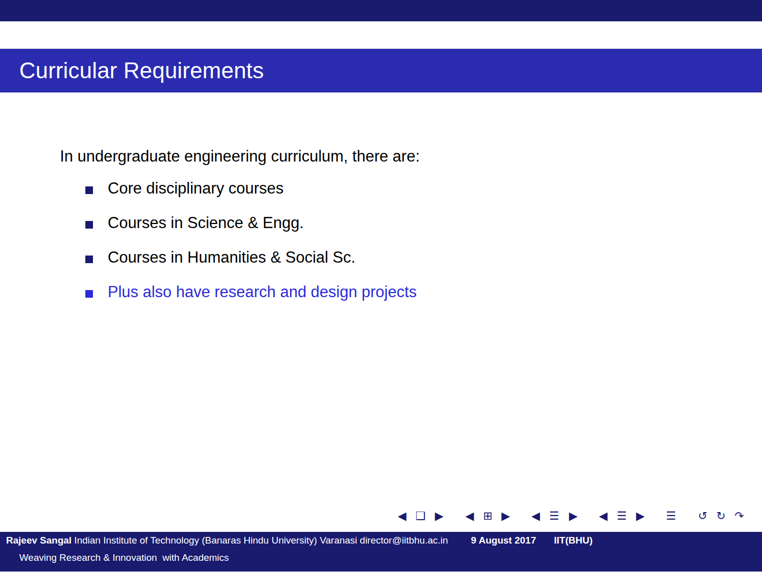Curricular Requirements
In undergraduate engineering curriculum, there are:
Core disciplinary courses
Courses in Science & Engg.
Courses in Humanities & Social Sc.
Plus also have research and design projects
◀ ❑ ▶ ◀ ⊞ ▶ ◀ ☰ ▶ ◀ ☰ ▶ ☰ ↺ ↻ ↷
Rajeev Sangal Indian Institute of Technology (Banaras Hindu University) Varanasi director@iitbhu.ac.in 9 August 2017 IIT(BHU)
Weaving Research & Innovation with Academics